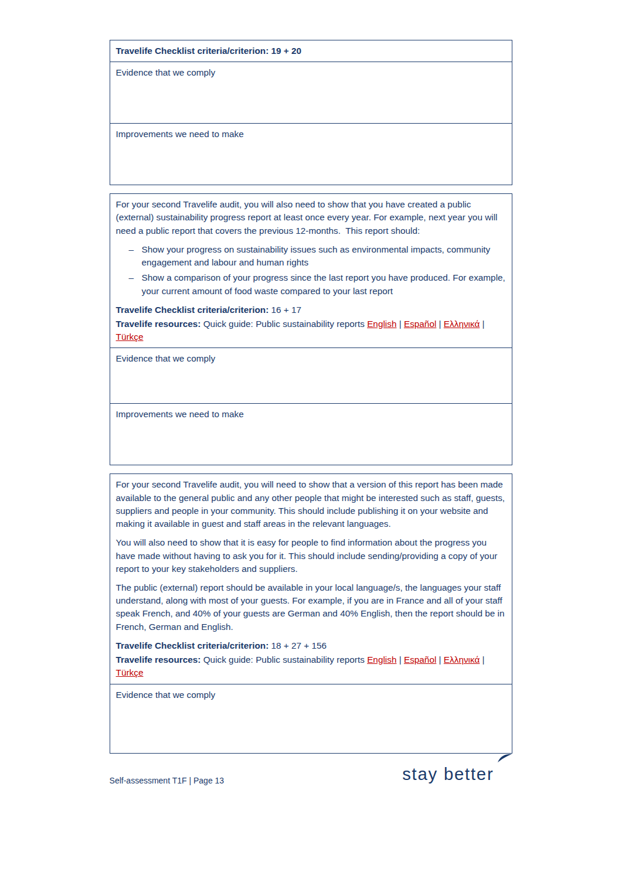| Travelife Checklist criteria/criterion: 19 + 20 |
| Evidence that we comply |
| Improvements we need to make |
| For your second Travelife audit, you will also need to show that you have created a public (external) sustainability progress report at least once every year. For example, next year you will need a public report that covers the previous 12-months. This report should: Show your progress on sustainability issues such as environmental impacts, community engagement and labour and human rights Show a comparison of your progress since the last report you have produced. For example, your current amount of food waste compared to your last report Travelife Checklist criteria/criterion: 16 + 17 Travelife resources: Quick guide: Public sustainability reports English / Español / Ελληνικά / Türkçe |
| Evidence that we comply |
| Improvements we need to make |
| For your second Travelife audit, you will need to show that a version of this report has been made available to the general public and any other people that might be interested such as staff, guests, suppliers and people in your community. This should include publishing it on your website and making it available in guest and staff areas in the relevant languages. You will also need to show that it is easy for people to find information about the progress you have made without having to ask you for it. This should include sending/providing a copy of your report to your key stakeholders and suppliers. The public (external) report should be available in your local language/s, the languages your staff understand, along with most of your guests. For example, if you are in France and all of your staff speak French, and 40% of your guests are German and 40% English, then the report should be in French, German and English. Travelife Checklist criteria/criterion: 18 + 27 + 156 Travelife resources: Quick guide: Public sustainability reports English / Español / Ελληνικά / Türkçe |
| Evidence that we comply |
Self-assessment T1F | Page 13
stay better